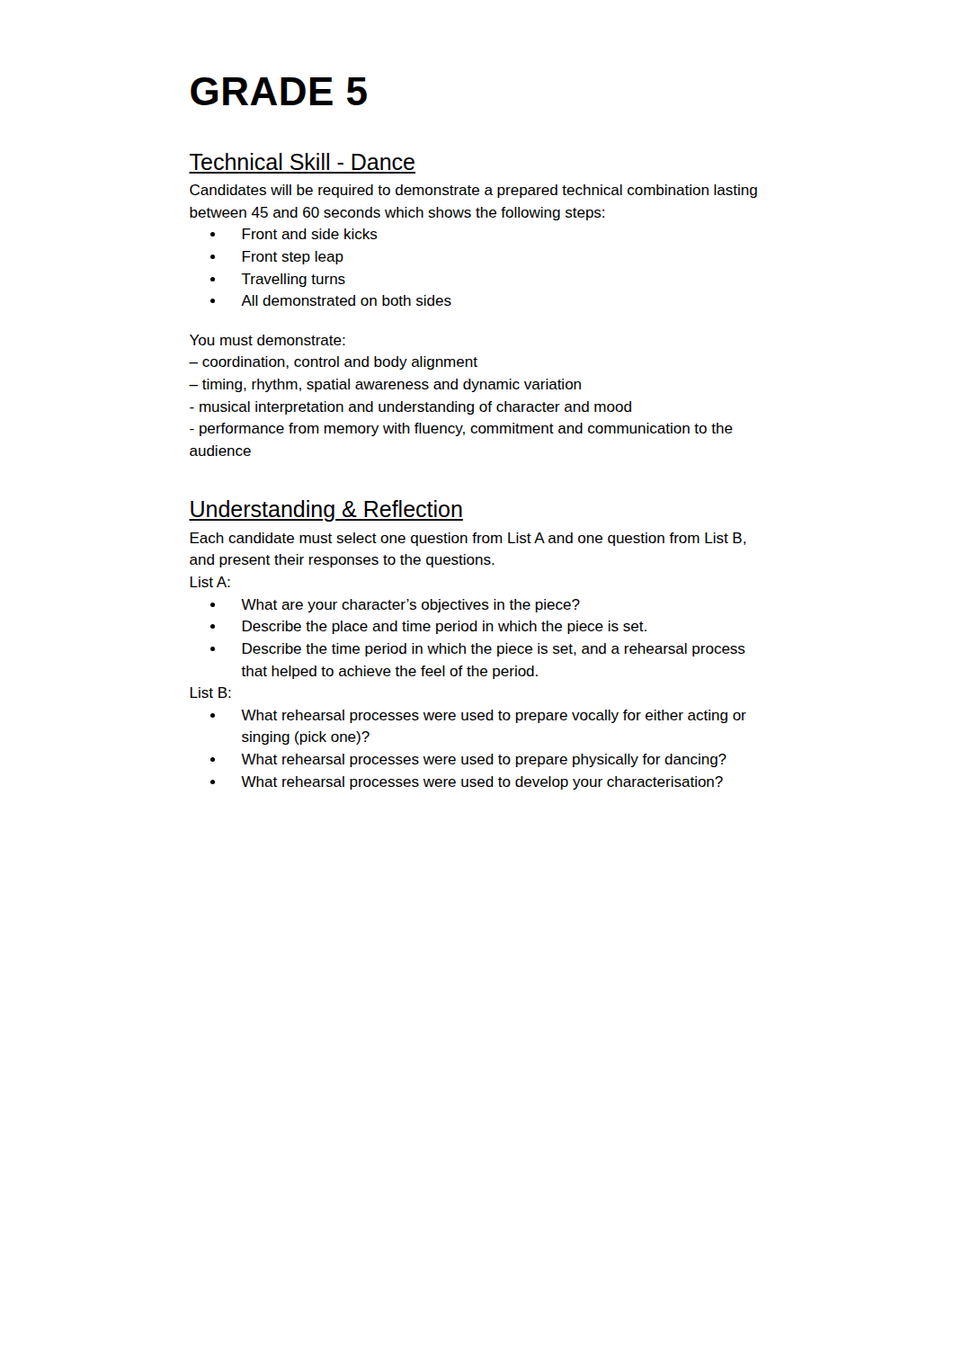GRADE 5
Technical Skill - Dance
Candidates will be required to demonstrate a prepared technical combination lasting between 45 and 60 seconds which shows the following steps:
Front and side kicks
Front step leap
Travelling turns
All demonstrated on both sides
You must demonstrate:
– coordination, control and body alignment
– timing, rhythm, spatial awareness and dynamic variation
- musical interpretation and understanding of character and mood
- performance from memory with fluency, commitment and communication to the audience
Understanding & Reflection
Each candidate must select one question from List A and one question from List B, and present their responses to the questions.
List A:
What are your character’s objectives in the piece?
Describe the place and time period in which the piece is set.
Describe the time period in which the piece is set, and a rehearsal process that helped to achieve the feel of the period.
List B:
What rehearsal processes were used to prepare vocally for either acting or singing (pick one)?
What rehearsal processes were used to prepare physically for dancing?
What rehearsal processes were used to develop your characterisation?